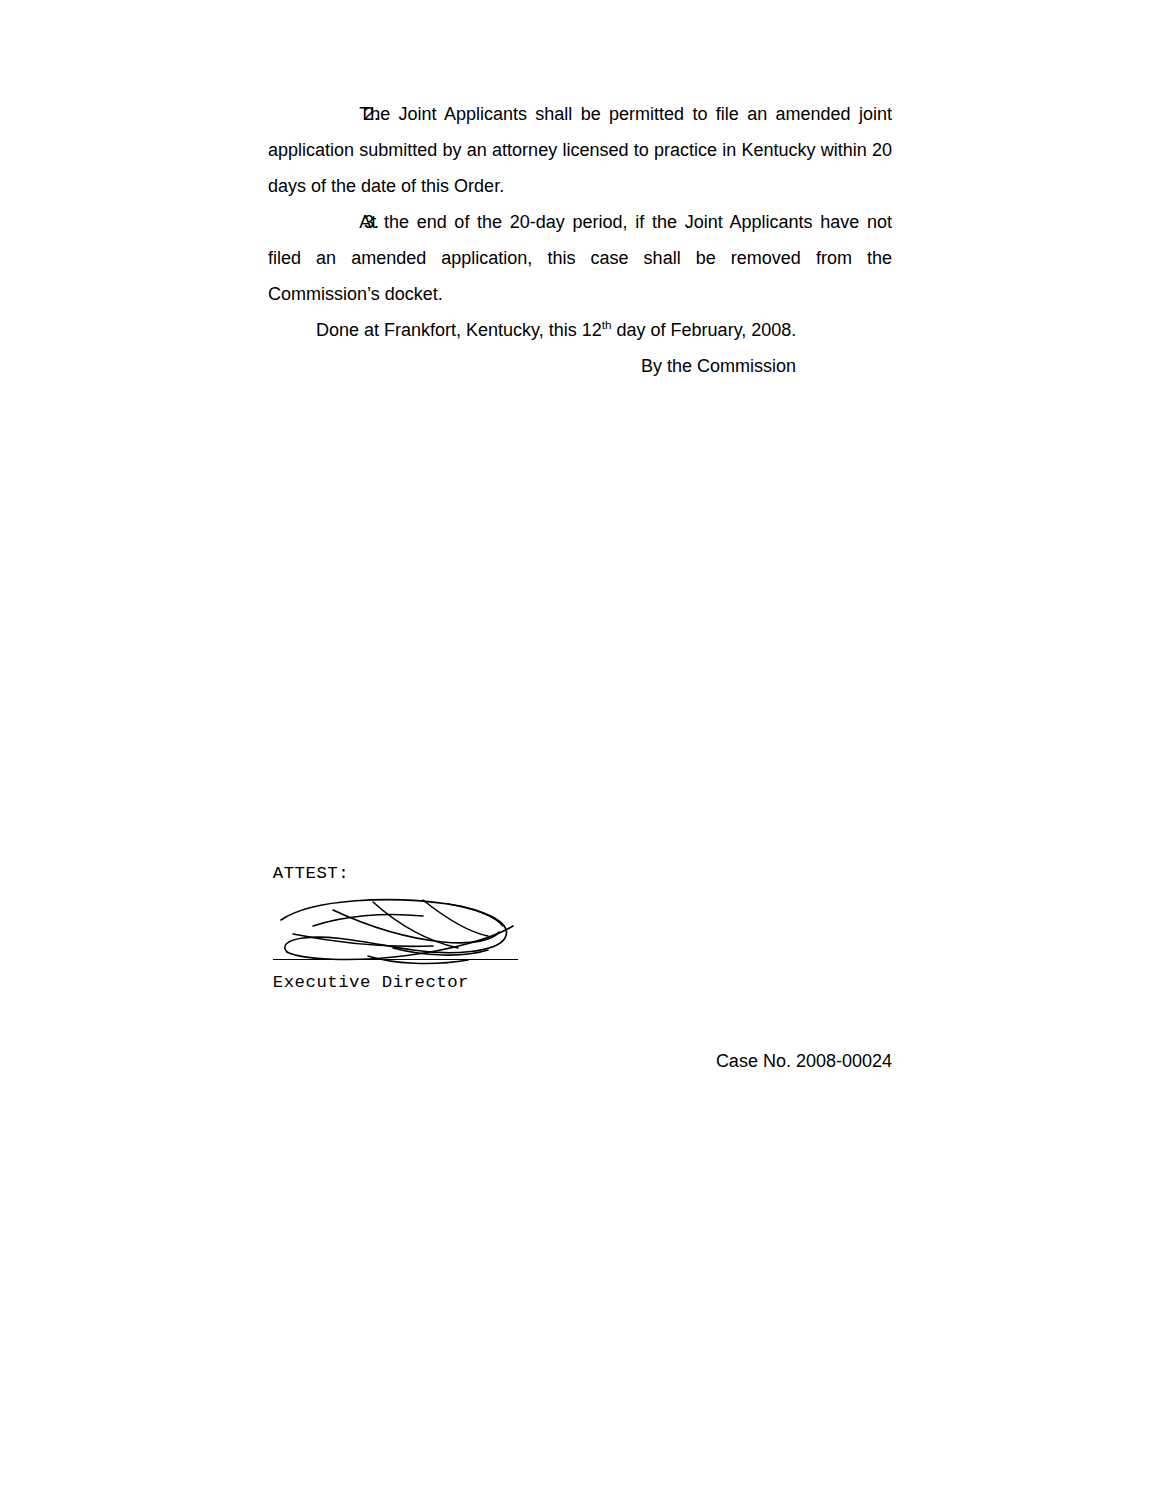2. The Joint Applicants shall be permitted to file an amended joint application submitted by an attorney licensed to practice in Kentucky within 20 days of the date of this Order.
3. At the end of the 20-day period, if the Joint Applicants have not filed an amended application, this case shall be removed from the Commission’s docket.
Done at Frankfort, Kentucky, this 12th day of February, 2008.
By the Commission
ATTEST:
Executive Director
Case No. 2008-00024